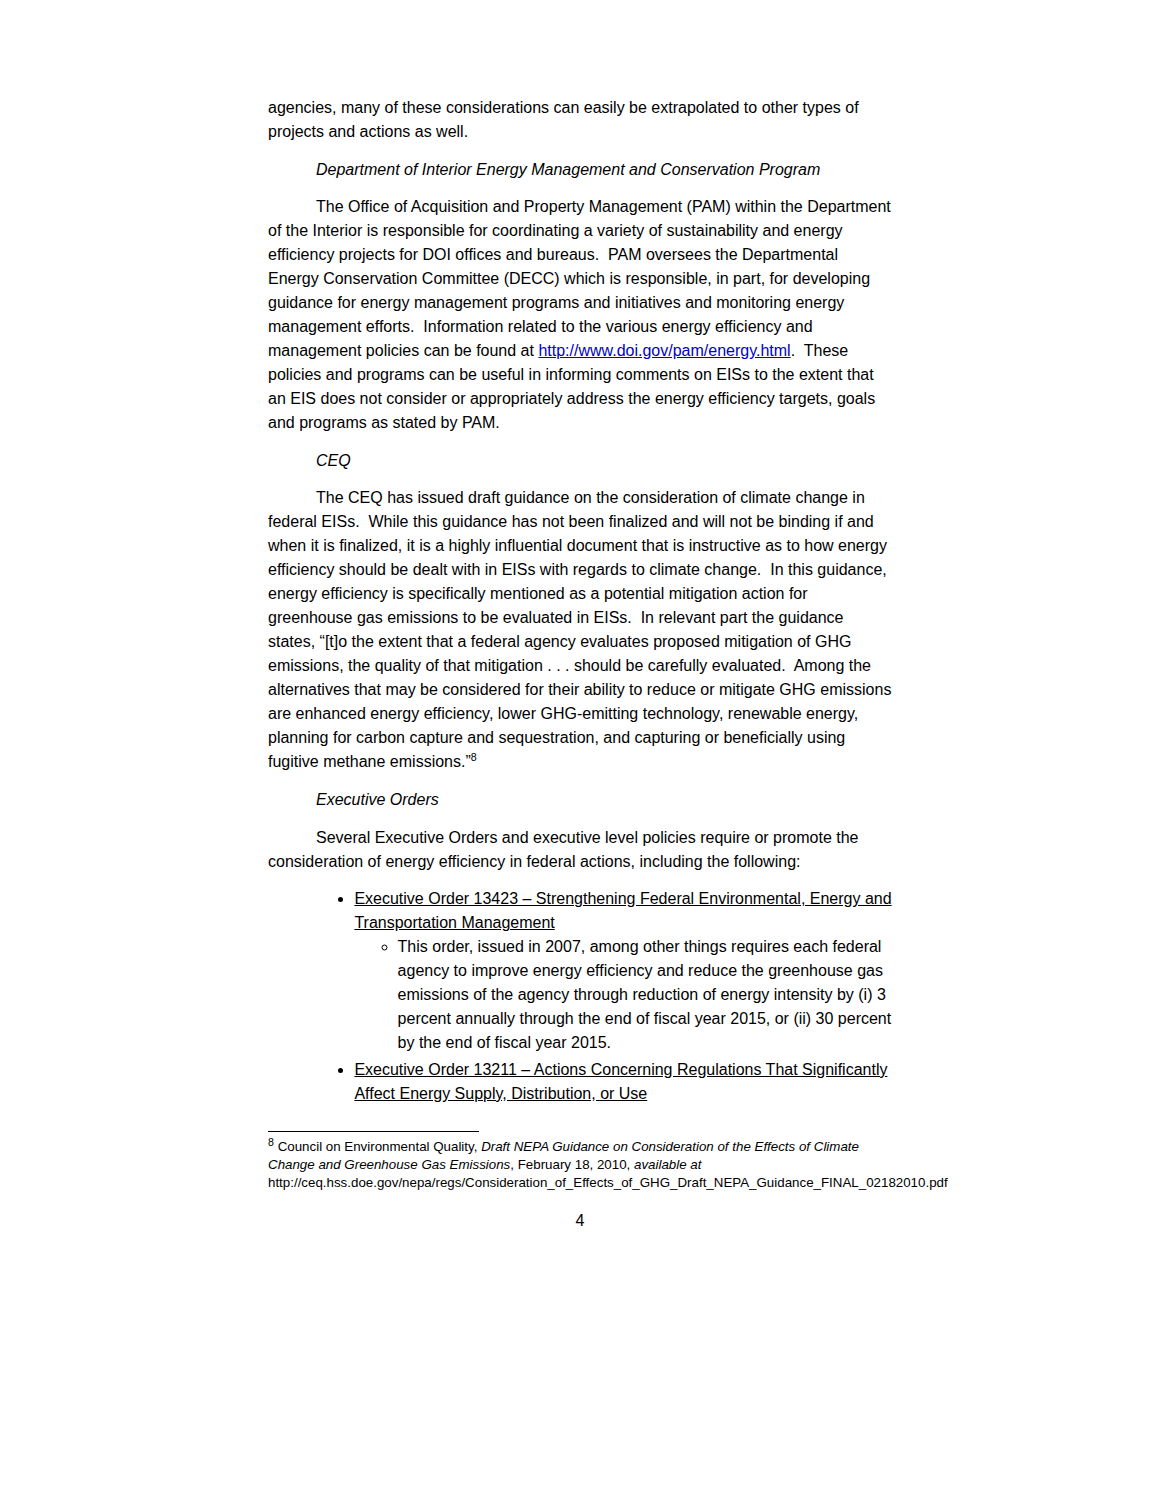agencies, many of these considerations can easily be extrapolated to other types of projects and actions as well.
Department of Interior Energy Management and Conservation Program
The Office of Acquisition and Property Management (PAM) within the Department of the Interior is responsible for coordinating a variety of sustainability and energy efficiency projects for DOI offices and bureaus. PAM oversees the Departmental Energy Conservation Committee (DECC) which is responsible, in part, for developing guidance for energy management programs and initiatives and monitoring energy management efforts. Information related to the various energy efficiency and management policies can be found at http://www.doi.gov/pam/energy.html. These policies and programs can be useful in informing comments on EISs to the extent that an EIS does not consider or appropriately address the energy efficiency targets, goals and programs as stated by PAM.
CEQ
The CEQ has issued draft guidance on the consideration of climate change in federal EISs. While this guidance has not been finalized and will not be binding if and when it is finalized, it is a highly influential document that is instructive as to how energy efficiency should be dealt with in EISs with regards to climate change. In this guidance, energy efficiency is specifically mentioned as a potential mitigation action for greenhouse gas emissions to be evaluated in EISs. In relevant part the guidance states, “[t]o the extent that a federal agency evaluates proposed mitigation of GHG emissions, the quality of that mitigation . . . should be carefully evaluated. Among the alternatives that may be considered for their ability to reduce or mitigate GHG emissions are enhanced energy efficiency, lower GHG-emitting technology, renewable energy, planning for carbon capture and sequestration, and capturing or beneficially using fugitive methane emissions.”8
Executive Orders
Several Executive Orders and executive level policies require or promote the consideration of energy efficiency in federal actions, including the following:
Executive Order 13423 – Strengthening Federal Environmental, Energy and Transportation Management
This order, issued in 2007, among other things requires each federal agency to improve energy efficiency and reduce the greenhouse gas emissions of the agency through reduction of energy intensity by (i) 3 percent annually through the end of fiscal year 2015, or (ii) 30 percent by the end of fiscal year 2015.
Executive Order 13211 – Actions Concerning Regulations That Significantly Affect Energy Supply, Distribution, or Use
8 Council on Environmental Quality, Draft NEPA Guidance on Consideration of the Effects of Climate Change and Greenhouse Gas Emissions, February 18, 2010, available at
http://ceq.hss.doe.gov/nepa/regs/Consideration_of_Effects_of_GHG_Draft_NEPA_Guidance_FINAL_02182010.pdf
4